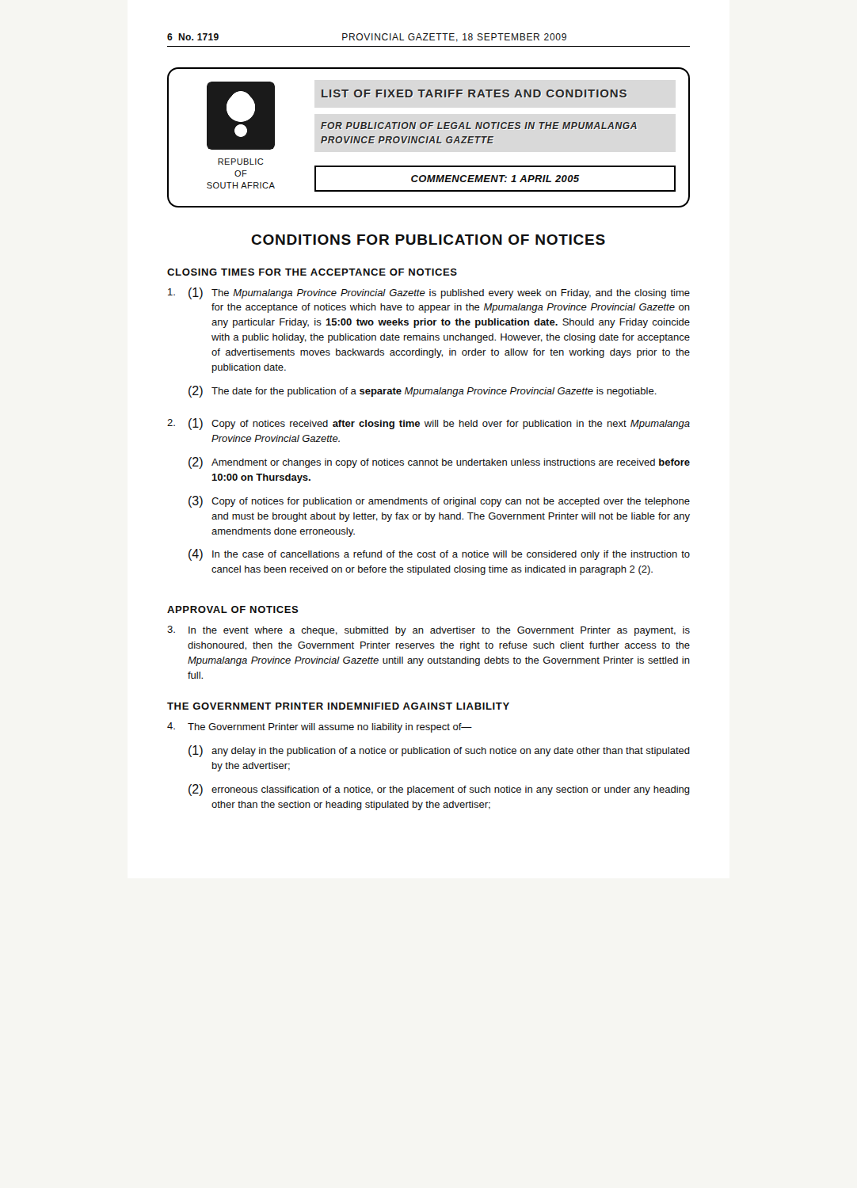6 No. 1719 PROVINCIAL GAZETTE, 18 SEPTEMBER 2009
Republic
of
South Africa
List of Fixed Tariff Rates and Conditions
For publication of legal notices in the Mpumalanga Province Provincial Gazette
COMMENCEMENT: 1 APRIL 2005
Conditions for publication of notices
Closing times for the acceptance of notices
1.
(1)
The Mpumalanga Province Provincial Gazette is published every week on Friday, and the closing time for the acceptance of notices which have to appear in the Mpumalanga Province Provincial Gazette on any particular Friday, is 15:00 two weeks prior to the publication date. Should any Friday coincide with a public holiday, the publication date remains unchanged. However, the closing date for acceptance of advertisements moves backwards accordingly, in order to allow for ten working days prior to the publication date.
(2)
The date for the publication of a separate Mpumalanga Province Provincial Gazette is negotiable.
2.
(1)
Copy of notices received after closing time will be held over for publication in the next Mpumalanga Province Provincial Gazette.
(2)
Amendment or changes in copy of notices cannot be undertaken unless instructions are received before 10:00 on Thursdays.
(3)
Copy of notices for publication or amendments of original copy can not be accepted over the telephone and must be brought about by letter, by fax or by hand. The Government Printer will not be liable for any amendments done erroneously.
(4)
In the case of cancellations a refund of the cost of a notice will be considered only if the instruction to cancel has been received on or before the stipulated closing time as indicated in paragraph 2 (2).
Approval of notices
3.
In the event where a cheque, submitted by an advertiser to the Government Printer as payment, is dishonoured, then the Government Printer reserves the right to refuse such client further access to the Mpumalanga Province Provincial Gazette untill any outstanding debts to the Government Printer is settled in full.
The Government Printer indemnified against liability
4.
The Government Printer will assume no liability in respect of—
(1)
any delay in the publication of a notice or publication of such notice on any date other than that stipulated by the advertiser;
(2)
erroneous classification of a notice, or the placement of such notice in any section or under any heading other than the section or heading stipulated by the advertiser;